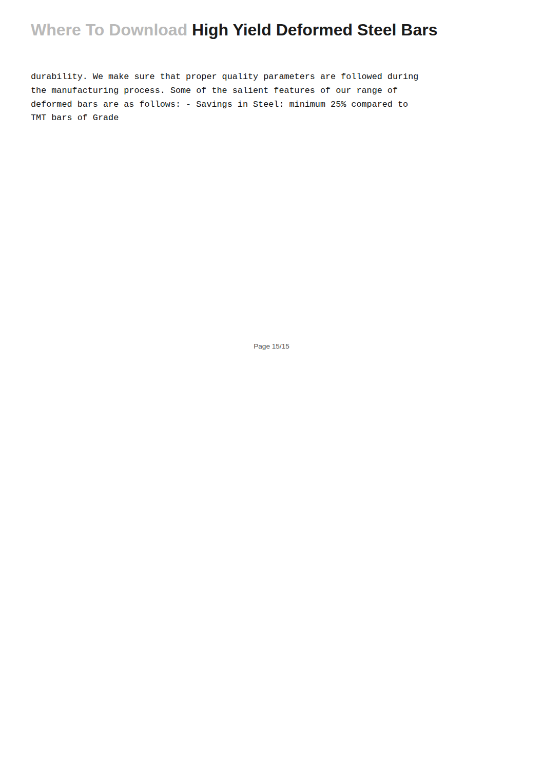Where To Download High Yield Deformed Steel Bars
durability. We make sure that proper quality parameters are followed during the manufacturing process. Some of the salient features of our range of deformed bars are as follows: - Savings in Steel: minimum 25% compared to TMT bars of Grade
Page 15/15